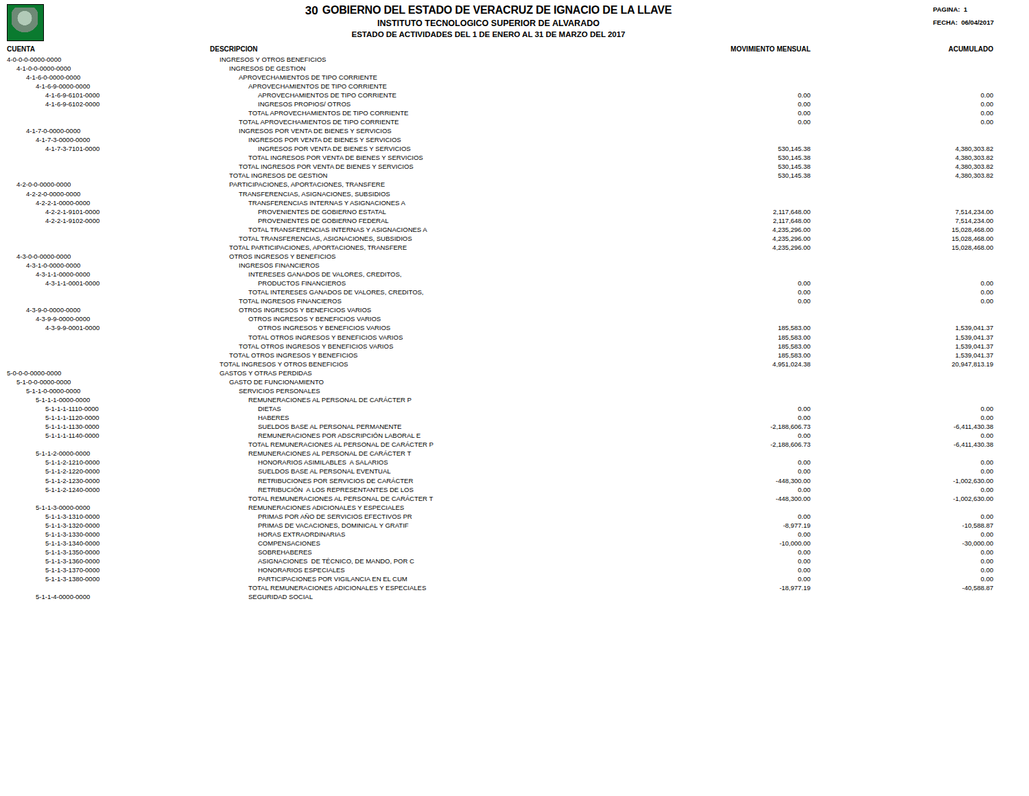30 GOBIERNO DEL ESTADO DE VERACRUZ DE IGNACIO DE LA LLAVE
INSTITUTO TECNOLOGICO SUPERIOR DE ALVARADO
ESTADO DE ACTIVIDADES DEL 1 DE ENERO AL 31 DE MARZO DEL 2017
PAGINA: 1
FECHA: 06/04/2017
| CUENTA | DESCRIPCION | MOVIMIENTO MENSUAL | ACUMULADO |
| --- | --- | --- | --- |
| 4-0-0-0-0000-0000 | INGRESOS Y OTROS BENEFICIOS | | |
| 4-1-0-0-0000-0000 | INGRESOS DE GESTION | | |
| 4-1-6-0-0000-0000 | APROVECHAMIENTOS DE TIPO CORRIENTE | | |
| 4-1-6-9-0000-0000 | APROVECHAMIENTOS DE TIPO CORRIENTE | | |
| 4-1-6-9-6101-0000 | APROVECHAMIENTOS DE TIPO CORRIENTE | 0.00 | 0.00 |
| 4-1-6-9-6102-0000 | INGRESOS PROPIOS/ OTROS | 0.00 | 0.00 |
| | TOTAL APROVECHAMIENTOS DE TIPO CORRIENTE | 0.00 | 0.00 |
| | TOTAL APROVECHAMIENTOS DE TIPO CORRIENTE | 0.00 | 0.00 |
| 4-1-7-0-0000-0000 | INGRESOS POR VENTA DE BIENES Y SERVICIOS | | |
| 4-1-7-3-0000-0000 | INGRESOS POR VENTA DE BIENES Y SERVICIOS | | |
| 4-1-7-3-7101-0000 | INGRESOS POR VENTA DE BIENES Y SERVICIOS | 530,145.38 | 4,380,303.82 |
| | TOTAL INGRESOS POR VENTA DE BIENES Y SERVICIOS | 530,145.38 | 4,380,303.82 |
| | TOTAL INGRESOS POR VENTA DE BIENES Y SERVICIOS | 530,145.38 | 4,380,303.82 |
| | TOTAL INGRESOS DE GESTION | 530,145.38 | 4,380,303.82 |
| 4-2-0-0-0000-0000 | PARTICIPACIONES, APORTACIONES, TRANSFERE | | |
| 4-2-2-0-0000-0000 | TRANSFERENCIAS, ASIGNACIONES, SUBSIDIOS | | |
| 4-2-2-1-0000-0000 | TRANSFERENCIAS INTERNAS Y ASIGNACIONES A | | |
| 4-2-2-1-9101-0000 | PROVENIENTES DE GOBIERNO ESTATAL | 2,117,648.00 | 7,514,234.00 |
| 4-2-2-1-9102-0000 | PROVENIENTES DE GOBIERNO FEDERAL | 2,117,648.00 | 7,514,234.00 |
| | TOTAL TRANSFERENCIAS INTERNAS Y ASIGNACIONES A | 4,235,296.00 | 15,028,468.00 |
| | TOTAL TRANSFERENCIAS, ASIGNACIONES, SUBSIDIOS | 4,235,296.00 | 15,028,468.00 |
| | TOTAL PARTICIPACIONES, APORTACIONES, TRANSFERE | 4,235,296.00 | 15,028,468.00 |
| 4-3-0-0-0000-0000 | OTROS INGRESOS Y BENEFICIOS | | |
| 4-3-1-0-0000-0000 | INGRESOS FINANCIEROS | | |
| 4-3-1-1-0000-0000 | INTERESES GANADOS DE VALORES, CREDITOS, | | |
| 4-3-1-1-0001-0000 | PRODUCTOS FINANCIEROS | 0.00 | 0.00 |
| | TOTAL INTERESES GANADOS DE VALORES, CREDITOS, | 0.00 | 0.00 |
| | TOTAL INGRESOS FINANCIEROS | 0.00 | 0.00 |
| 4-3-9-0-0000-0000 | OTROS INGRESOS Y BENEFICIOS VARIOS | | |
| 4-3-9-9-0000-0000 | OTROS INGRESOS Y BENEFICIOS VARIOS | | |
| 4-3-9-9-0001-0000 | OTROS INGRESOS Y BENEFICIOS VARIOS | 185,583.00 | 1,539,041.37 |
| | TOTAL OTROS INGRESOS Y BENEFICIOS VARIOS | 185,583.00 | 1,539,041.37 |
| | TOTAL OTROS INGRESOS Y BENEFICIOS VARIOS | 185,583.00 | 1,539,041.37 |
| | TOTAL OTROS INGRESOS Y BENEFICIOS | 185,583.00 | 1,539,041.37 |
| | TOTAL INGRESOS Y OTROS BENEFICIOS | 4,951,024.38 | 20,947,813.19 |
| 5-0-0-0-0000-0000 | GASTOS Y OTRAS PERDIDAS | | |
| 5-1-0-0-0000-0000 | GASTO DE FUNCIONAMIENTO | | |
| 5-1-1-0-0000-0000 | SERVICIOS PERSONALES | | |
| 5-1-1-1-0000-0000 | REMUNERACIONES AL PERSONAL DE CARÁCTER P | | |
| 5-1-1-1-1110-0000 | DIETAS | 0.00 | 0.00 |
| 5-1-1-1-1120-0000 | HABERES | 0.00 | 0.00 |
| 5-1-1-1-1130-0000 | SUELDOS BASE AL PERSONAL PERMANENTE | -2,188,606.73 | -6,411,430.38 |
| 5-1-1-1-1140-0000 | REMUNERACIONES POR ADSCRIPCIÓN LABORAL E | 0.00 | 0.00 |
| | TOTAL REMUNERACIONES AL PERSONAL DE CARÁCTER P | -2,188,606.73 | -6,411,430.38 |
| 5-1-1-2-0000-0000 | REMUNERACIONES AL PERSONAL DE CARÁCTER T | | |
| 5-1-1-2-1210-0000 | HONORARIOS ASIMILABLES A SALARIOS | 0.00 | 0.00 |
| 5-1-1-2-1220-0000 | SUELDOS BASE AL PERSONAL EVENTUAL | 0.00 | 0.00 |
| 5-1-1-2-1230-0000 | RETRIBUCIONES POR SERVICIOS DE CARÁCTER | -448,300.00 | -1,002,630.00 |
| 5-1-1-2-1240-0000 | RETRIBUCIÓN A LOS REPRESENTANTES DE LOS | 0.00 | 0.00 |
| | TOTAL REMUNERACIONES AL PERSONAL DE CARÁCTER T | -448,300.00 | -1,002,630.00 |
| 5-1-1-3-0000-0000 | REMUNERACIONES ADICIONALES Y ESPECIALES | | |
| 5-1-1-3-1310-0000 | PRIMAS POR AÑO DE SERVICIOS EFECTIVOS PR | 0.00 | 0.00 |
| 5-1-1-3-1320-0000 | PRIMAS DE VACACIONES, DOMINICAL Y GRATIF | -8,977.19 | -10,588.87 |
| 5-1-1-3-1330-0000 | HORAS EXTRAORDINARIAS | 0.00 | 0.00 |
| 5-1-1-3-1340-0000 | COMPENSACIONES | -10,000.00 | -30,000.00 |
| 5-1-1-3-1350-0000 | SOBREHABERES | 0.00 | 0.00 |
| 5-1-1-3-1360-0000 | ASIGNACIONES DE TÉCNICO, DE MANDO, POR C | 0.00 | 0.00 |
| 5-1-1-3-1370-0000 | HONORARIOS ESPECIALES | 0.00 | 0.00 |
| 5-1-1-3-1380-0000 | PARTICIPACIONES POR VIGILANCIA EN EL CUM | 0.00 | 0.00 |
| | TOTAL REMUNERACIONES ADICIONALES Y ESPECIALES | -18,977.19 | -40,588.87 |
| 5-1-1-4-0000-0000 | SEGURIDAD SOCIAL | | |